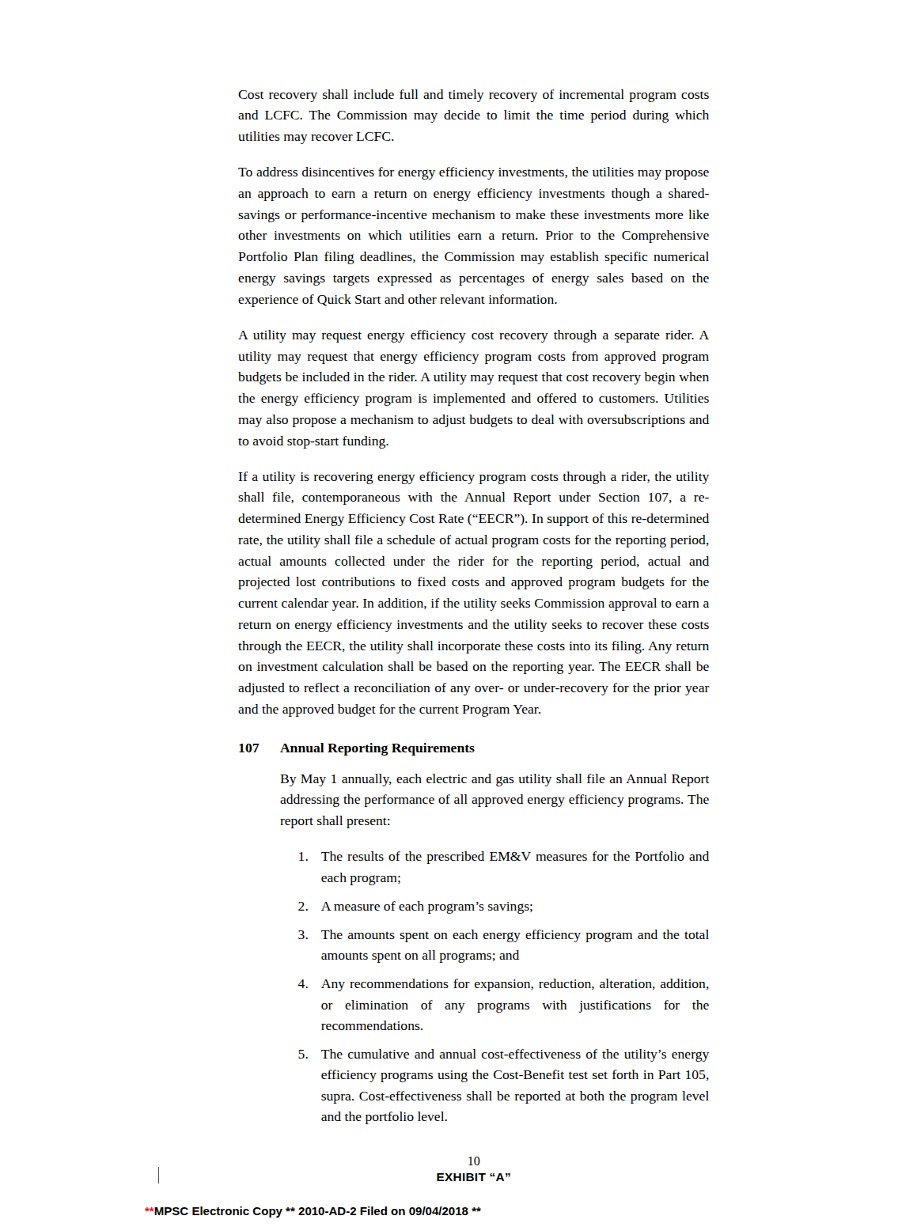Cost recovery shall include full and timely recovery of incremental program costs and LCFC. The Commission may decide to limit the time period during which utilities may recover LCFC.
To address disincentives for energy efficiency investments, the utilities may propose an approach to earn a return on energy efficiency investments though a shared-savings or performance-incentive mechanism to make these investments more like other investments on which utilities earn a return. Prior to the Comprehensive Portfolio Plan filing deadlines, the Commission may establish specific numerical energy savings targets expressed as percentages of energy sales based on the experience of Quick Start and other relevant information.
A utility may request energy efficiency cost recovery through a separate rider. A utility may request that energy efficiency program costs from approved program budgets be included in the rider. A utility may request that cost recovery begin when the energy efficiency program is implemented and offered to customers. Utilities may also propose a mechanism to adjust budgets to deal with oversubscriptions and to avoid stop-start funding.
If a utility is recovering energy efficiency program costs through a rider, the utility shall file, contemporaneous with the Annual Report under Section 107, a re-determined Energy Efficiency Cost Rate (“EECR”). In support of this re-determined rate, the utility shall file a schedule of actual program costs for the reporting period, actual amounts collected under the rider for the reporting period, actual and projected lost contributions to fixed costs and approved program budgets for the current calendar year. In addition, if the utility seeks Commission approval to earn a return on energy efficiency investments and the utility seeks to recover these costs through the EECR, the utility shall incorporate these costs into its filing. Any return on investment calculation shall be based on the reporting year. The EECR shall be adjusted to reflect a reconciliation of any over- or under-recovery for the prior year and the approved budget for the current Program Year.
107 Annual Reporting Requirements
By May 1 annually, each electric and gas utility shall file an Annual Report addressing the performance of all approved energy efficiency programs. The report shall present:
The results of the prescribed EM&V measures for the Portfolio and each program;
A measure of each program’s savings;
The amounts spent on each energy efficiency program and the total amounts spent on all programs; and
Any recommendations for expansion, reduction, alteration, addition, or elimination of any programs with justifications for the recommendations.
The cumulative and annual cost-effectiveness of the utility’s energy efficiency programs using the Cost-Benefit test set forth in Part 105, supra. Cost-effectiveness shall be reported at both the program level and the portfolio level.
10
EXHIBIT “A”
**MPSC Electronic Copy ** 2010-AD-2 Filed on 09/04/2018 **